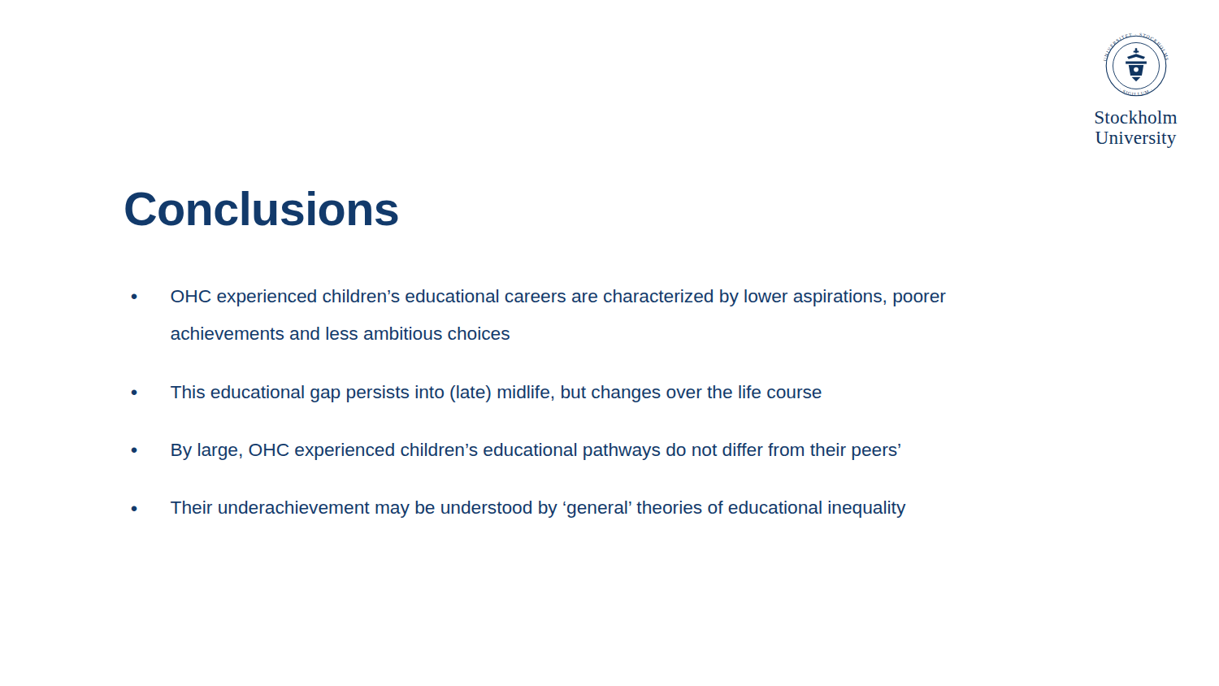UNIVERSITET · STOCKHOLMS · SIGILLUM ·
Stockholm
University
Conclusions
OHC experienced children’s educational careers are characterized by lower aspirations, poorer achievements and less ambitious choices
This educational gap persists into (late) midlife, but changes over the life course
By large, OHC experienced children’s educational pathways do not differ from their peers’
Their underachievement may be understood by ‘general’ theories of educational inequality